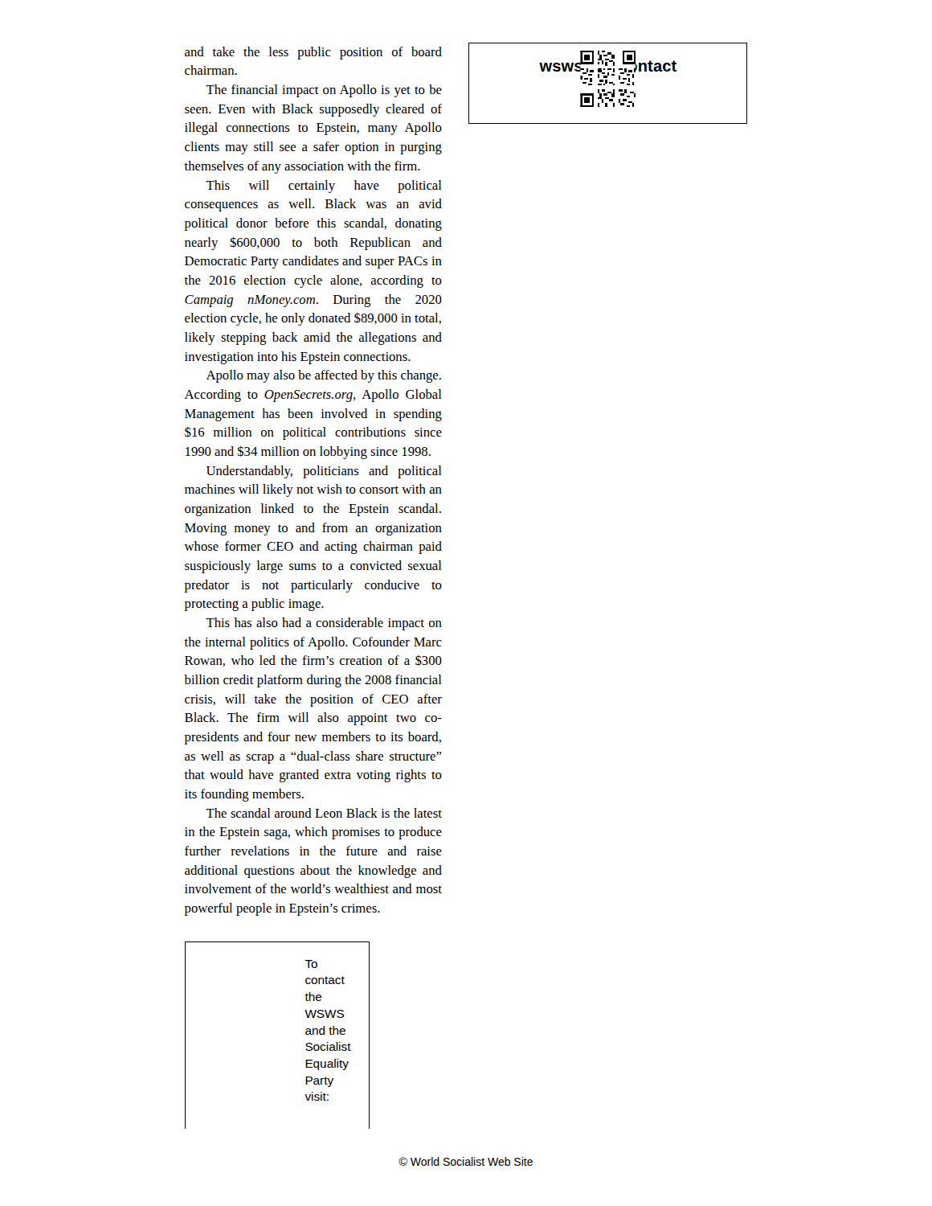and take the less public position of board chairman.
The financial impact on Apollo is yet to be seen. Even with Black supposedly cleared of illegal connections to Epstein, many Apollo clients may still see a safer option in purging themselves of any association with the firm.
This will certainly have political consequences as well. Black was an avid political donor before this scandal, donating nearly $600,000 to both Republican and Democratic Party candidates and super PACs in the 2016 election cycle alone, according to Campaig nMoney.com. During the 2020 election cycle, he only donated $89,000 in total, likely stepping back amid the allegations and investigation into his Epstein connections.
Apollo may also be affected by this change. According to OpenSecrets.org, Apollo Global Management has been involved in spending $16 million on political contributions since 1990 and $34 million on lobbying since 1998.
Understandably, politicians and political machines will likely not wish to consort with an organization linked to the Epstein scandal. Moving money to and from an organization whose former CEO and acting chairman paid suspiciously large sums to a convicted sexual predator is not particularly conducive to protecting a public image.
This has also had a considerable impact on the internal politics of Apollo. Cofounder Marc Rowan, who led the firm’s creation of a $300 billion credit platform during the 2008 financial crisis, will take the position of CEO after Black. The firm will also appoint two co-presidents and four new members to its board, as well as scrap a “dual-class share structure” that would have granted extra voting rights to its founding members.
The scandal around Leon Black is the latest in the Epstein saga, which promises to produce further revelations in the future and raise additional questions about the knowledge and involvement of the world’s wealthiest and most powerful people in Epstein’s crimes.
To contact the WSWS and the
Socialist Equality Party visit:
wsws.org/contact
© World Socialist Web Site